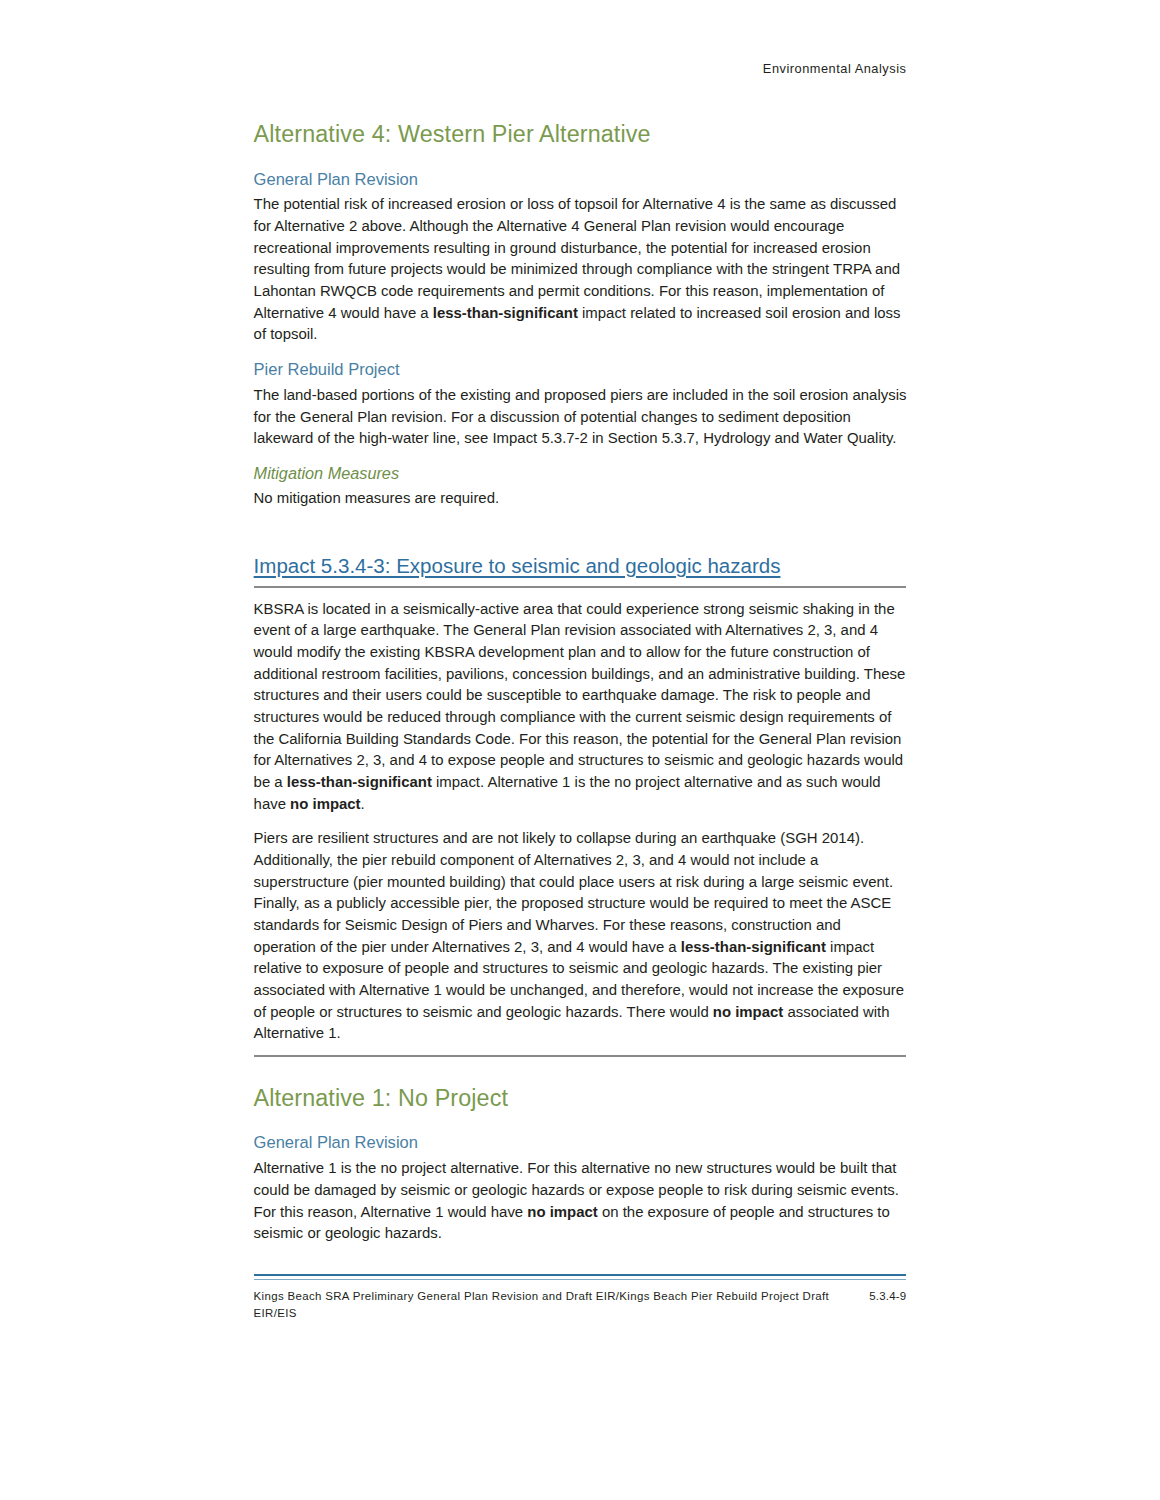Environmental Analysis
Alternative 4: Western Pier Alternative
General Plan Revision
The potential risk of increased erosion or loss of topsoil for Alternative 4 is the same as discussed for Alternative 2 above. Although the Alternative 4 General Plan revision would encourage recreational improvements resulting in ground disturbance, the potential for increased erosion resulting from future projects would be minimized through compliance with the stringent TRPA and Lahontan RWQCB code requirements and permit conditions. For this reason, implementation of Alternative 4 would have a less-than-significant impact related to increased soil erosion and loss of topsoil.
Pier Rebuild Project
The land-based portions of the existing and proposed piers are included in the soil erosion analysis for the General Plan revision. For a discussion of potential changes to sediment deposition lakeward of the high-water line, see Impact 5.3.7-2 in Section 5.3.7, Hydrology and Water Quality.
Mitigation Measures
No mitigation measures are required.
Impact 5.3.4-3: Exposure to seismic and geologic hazards
KBSRA is located in a seismically-active area that could experience strong seismic shaking in the event of a large earthquake. The General Plan revision associated with Alternatives 2, 3, and 4 would modify the existing KBSRA development plan and to allow for the future construction of additional restroom facilities, pavilions, concession buildings, and an administrative building. These structures and their users could be susceptible to earthquake damage. The risk to people and structures would be reduced through compliance with the current seismic design requirements of the California Building Standards Code. For this reason, the potential for the General Plan revision for Alternatives 2, 3, and 4 to expose people and structures to seismic and geologic hazards would be a less-than-significant impact. Alternative 1 is the no project alternative and as such would have no impact.
Piers are resilient structures and are not likely to collapse during an earthquake (SGH 2014). Additionally, the pier rebuild component of Alternatives 2, 3, and 4 would not include a superstructure (pier mounted building) that could place users at risk during a large seismic event. Finally, as a publicly accessible pier, the proposed structure would be required to meet the ASCE standards for Seismic Design of Piers and Wharves. For these reasons, construction and operation of the pier under Alternatives 2, 3, and 4 would have a less-than-significant impact relative to exposure of people and structures to seismic and geologic hazards. The existing pier associated with Alternative 1 would be unchanged, and therefore, would not increase the exposure of people or structures to seismic and geologic hazards. There would no impact associated with Alternative 1.
Alternative 1: No Project
General Plan Revision
Alternative 1 is the no project alternative. For this alternative no new structures would be built that could be damaged by seismic or geologic hazards or expose people to risk during seismic events. For this reason, Alternative 1 would have no impact on the exposure of people and structures to seismic or geologic hazards.
Kings Beach SRA Preliminary General Plan Revision and Draft EIR/Kings Beach Pier Rebuild Project Draft EIR/EIS 5.3.4-9